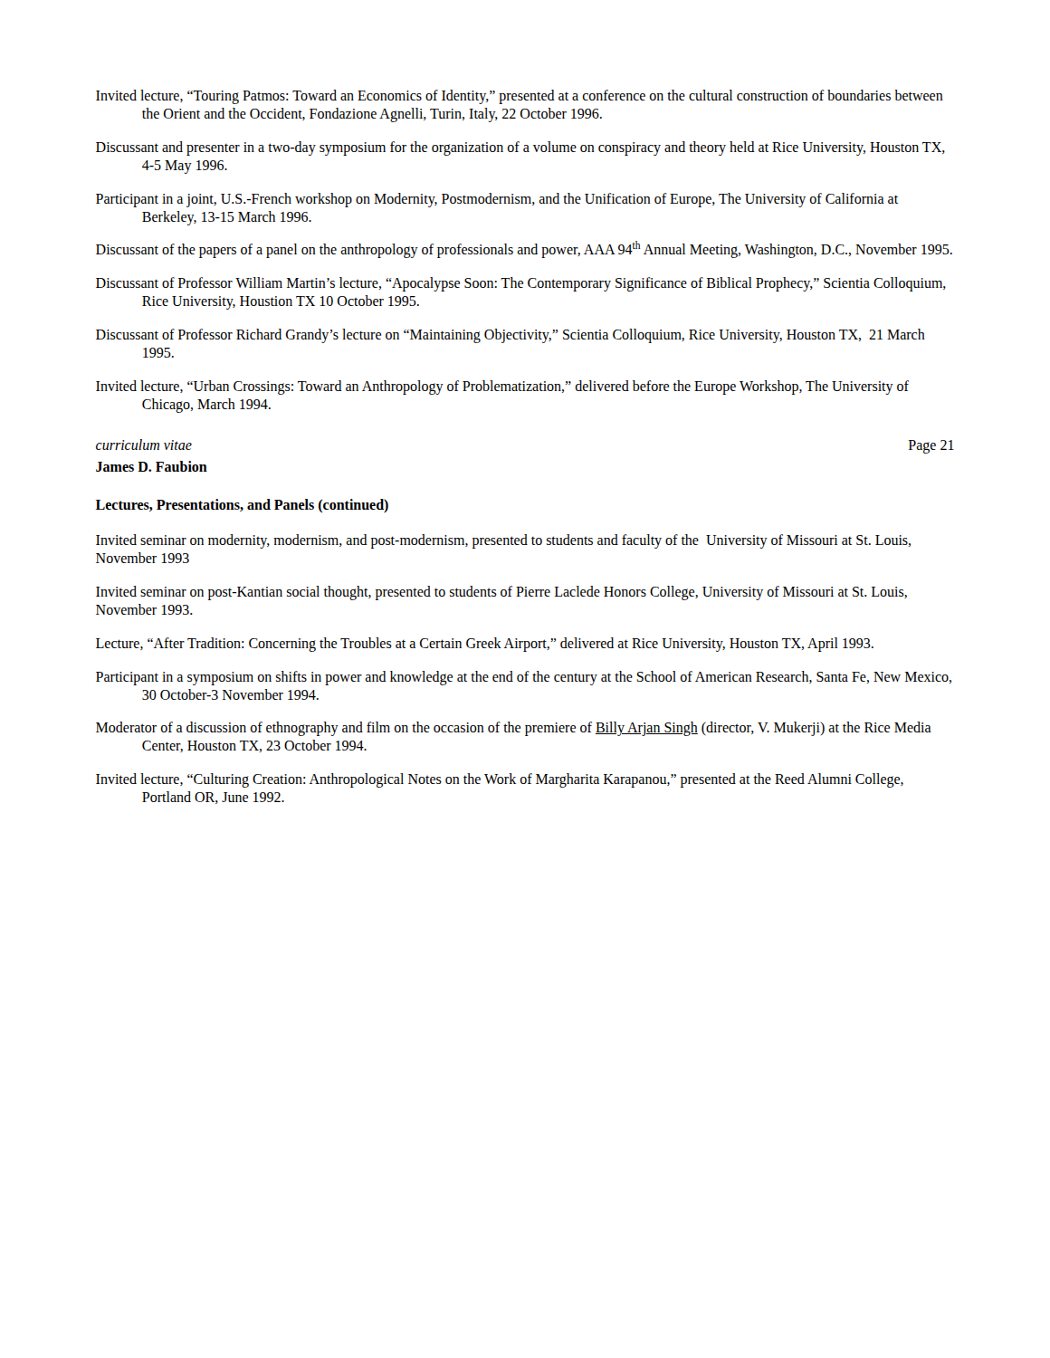Invited lecture, “Touring Patmos: Toward an Economics of Identity,” presented at a conference on the cultural construction of boundaries between the Orient and the Occident, Fondazione Agnelli, Turin, Italy, 22 October 1996.
Discussant and presenter in a two-day symposium for the organization of a volume on conspiracy and theory held at Rice University, Houston TX, 4-5 May 1996.
Participant in a joint, U.S.-French workshop on Modernity, Postmodernism, and the Unification of Europe, The University of California at Berkeley, 13-15 March 1996.
Discussant of the papers of a panel on the anthropology of professionals and power, AAA 94th Annual Meeting, Washington, D.C., November 1995.
Discussant of Professor William Martin’s lecture, “Apocalypse Soon: The Contemporary Significance of Biblical Prophecy,” Scientia Colloquium, Rice University, Houstion TX 10 October 1995.
Discussant of Professor Richard Grandy’s lecture on “Maintaining Objectivity,” Scientia Colloquium, Rice University, Houston TX, 21 March 1995.
Invited lecture, “Urban Crossings: Toward an Anthropology of Problematization,” delivered before the Europe Workshop, The University of Chicago, March 1994.
curriculum vitae Page 21
James D. Faubion
Lectures, Presentations, and Panels (continued)
Invited seminar on modernity, modernism, and post-modernism, presented to students and faculty of the University of Missouri at St. Louis, November 1993
Invited seminar on post-Kantian social thought, presented to students of Pierre Laclede Honors College, University of Missouri at St. Louis, November 1993.
Lecture, “After Tradition: Concerning the Troubles at a Certain Greek Airport,” delivered at Rice University, Houston TX, April 1993.
Participant in a symposium on shifts in power and knowledge at the end of the century at the School of American Research, Santa Fe, New Mexico, 30 October-3 November 1994.
Moderator of a discussion of ethnography and film on the occasion of the premiere of Billy Arjan Singh (director, V. Mukerji) at the Rice Media Center, Houston TX, 23 October 1994.
Invited lecture, “Culturing Creation: Anthropological Notes on the Work of Margharita Karapanou,” presented at the Reed Alumni College, Portland OR, June 1992.